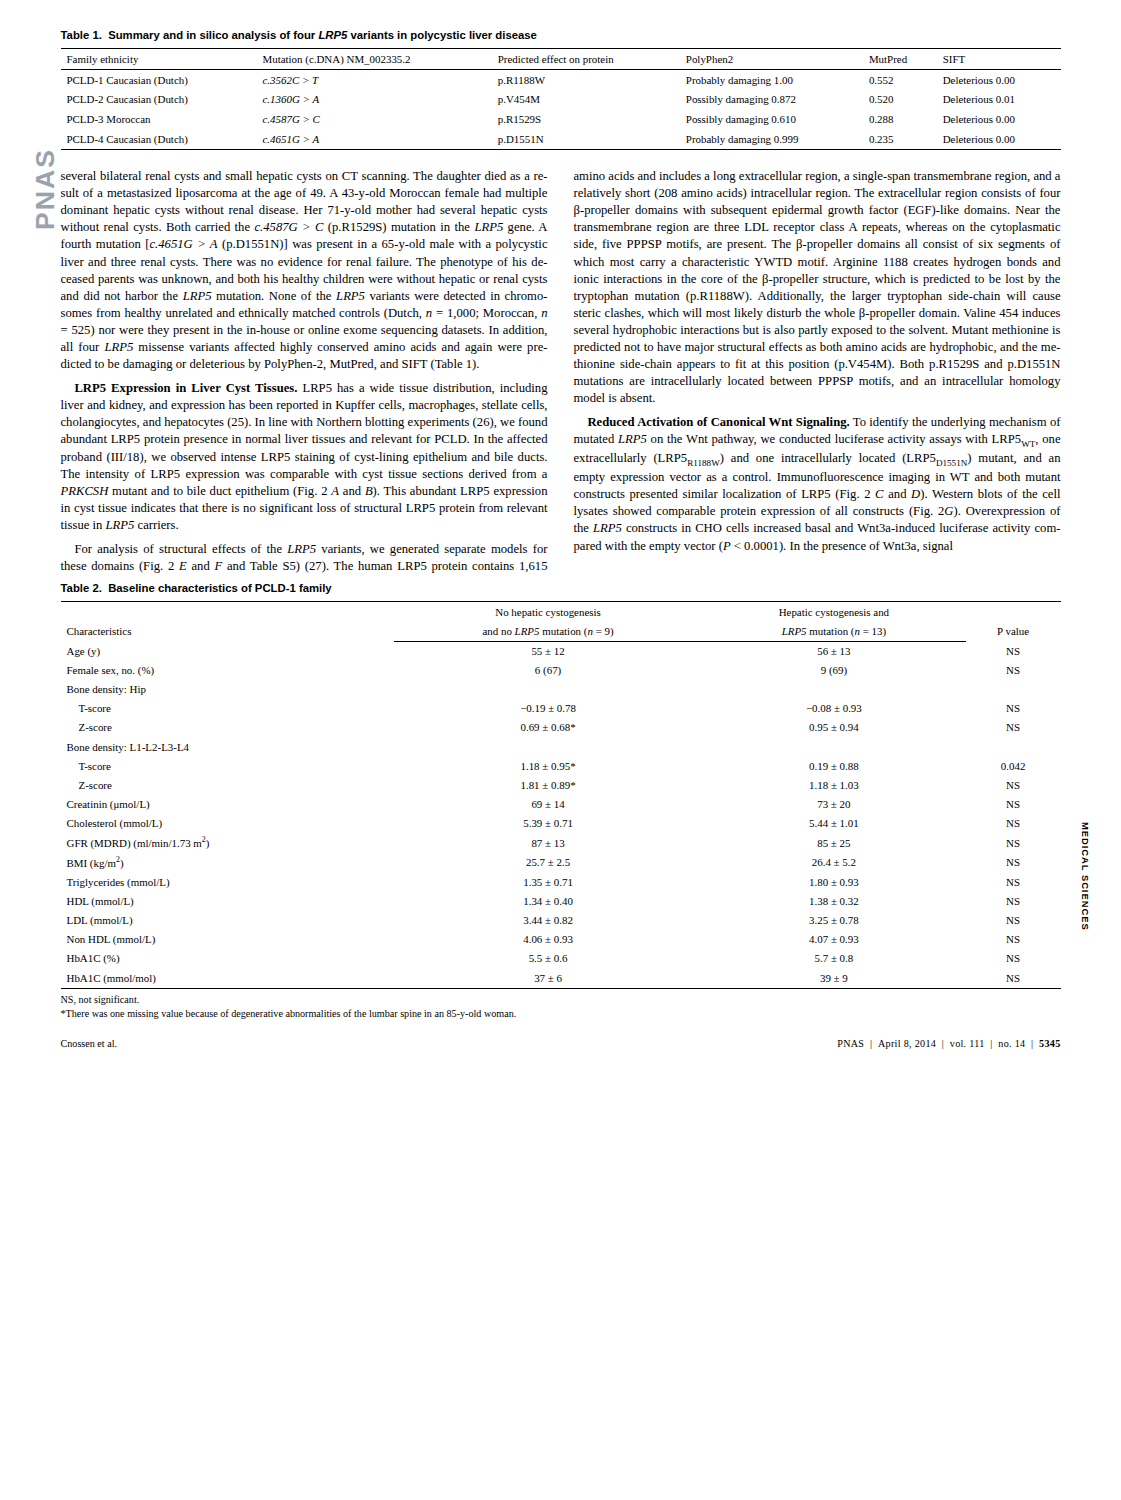PNAS
Medical Sciences
Table 1. Summary and in silico analysis of four LRP5 variants in polycystic liver disease
| Family ethnicity | Mutation (c.DNA) NM_002335.2 | Predicted effect on protein | PolyPhen2 | MutPred | SIFT |
| --- | --- | --- | --- | --- | --- |
| PCLD-1 Caucasian (Dutch) | c.3562C > T | p.R1188W | Probably damaging 1.00 | 0.552 | Deleterious 0.00 |
| PCLD-2 Caucasian (Dutch) | c.1360G > A | p.V454M | Possibly damaging 0.872 | 0.520 | Deleterious 0.01 |
| PCLD-3 Moroccan | c.4587G > C | p.R1529S | Possibly damaging 0.610 | 0.288 | Deleterious 0.00 |
| PCLD-4 Caucasian (Dutch) | c.4651G > A | p.D1551N | Probably damaging 0.999 | 0.235 | Deleterious 0.00 |
several bilateral renal cysts and small hepatic cysts on CT scanning. The daughter died as a result of a metastasized liposarcoma at the age of 49. A 43-y-old Moroccan female had multiple dominant hepatic cysts without renal disease. Her 71-y-old mother had several hepatic cysts without renal cysts. Both carried the c.4587G > C (p.R1529S) mutation in the LRP5 gene. A fourth mutation [c.4651G > A (p.D1551N)] was present in a 65-y-old male with a polycystic liver and three renal cysts. There was no evidence for renal failure. The phenotype of his deceased parents was unknown, and both his healthy children were without hepatic or renal cysts and did not harbor the LRP5 mutation. None of the LRP5 variants were detected in chromosomes from healthy unrelated and ethnically matched controls (Dutch, n = 1,000; Moroccan, n = 525) nor were they present in the in-house or online exome sequencing datasets. In addition, all four LRP5 missense variants affected highly conserved amino acids and again were predicted to be damaging or deleterious by PolyPhen-2, MutPred, and SIFT (Table 1).
LRP5 Expression in Liver Cyst Tissues. LRP5 has a wide tissue distribution, including liver and kidney, and expression has been reported in Kupffer cells, macrophages, stellate cells, cholangiocytes, and hepatocytes (25). In line with Northern blotting experiments (26), we found abundant LRP5 protein presence in normal liver tissues and relevant for PCLD. In the affected proband (III/18), we observed intense LRP5 staining of cyst-lining epithelium and bile ducts. The intensity of LRP5 expression was comparable with cyst tissue sections derived from a PRKCSH mutant and to bile duct epithelium (Fig. 2 A and B). This abundant LRP5 expression in cyst tissue indicates that there is no significant loss of structural LRP5 protein from relevant tissue in LRP5 carriers.
For analysis of structural effects of the LRP5 variants, we generated separate models for these domains (Fig. 2 E and F and Table S5) (27). The human LRP5 protein contains 1,615 amino acids and includes a long extracellular region, a single-span transmembrane region, and a relatively short (208 amino acids) intracellular region. The extracellular region consists of four β-propeller domains with subsequent epidermal growth factor (EGF)-like domains. Near the transmembrane region are three LDL receptor class A repeats, whereas on the cytoplasmatic side, five PPPSP motifs, are present. The β-propeller domains all consist of six segments of which most carry a characteristic YWTD motif. Arginine 1188 creates hydrogen bonds and ionic interactions in the core of the β-propeller structure, which is predicted to be lost by the tryptophan mutation (p.R1188W). Additionally, the larger tryptophan side-chain will cause steric clashes, which will most likely disturb the whole β-propeller domain. Valine 454 induces several hydrophobic interactions but is also partly exposed to the solvent. Mutant methionine is predicted not to have major structural effects as both amino acids are hydrophobic, and the methionine side-chain appears to fit at this position (p.V454M). Both p.R1529S and p.D1551N mutations are intracellularly located between PPPSP motifs, and an intracellular homology model is absent.
Reduced Activation of Canonical Wnt Signaling. To identify the underlying mechanism of mutated LRP5 on the Wnt pathway, we conducted luciferase activity assays with LRP5WT, one extracellularly (LRP5R1188W) and one intracellularly located (LRP5D1551N) mutant, and an empty expression vector as a control. Immunofluorescence imaging in WT and both mutant constructs presented similar localization of LRP5 (Fig. 2 C and D). Western blots of the cell lysates showed comparable protein expression of all constructs (Fig. 2G). Overexpression of the LRP5 constructs in CHO cells increased basal and Wnt3a-induced luciferase activity compared with the empty vector (P < 0.0001). In the presence of Wnt3a, signal
Table 2. Baseline characteristics of PCLD-1 family
| Characteristics | No hepatic cystogenesis | Hepatic cystogenesis and | P value |
| --- | --- | --- | --- |
| and no LRP5 mutation ( n = 9) | LRP5 mutation ( n = 13) |
| Age (y) | 55 ± 12 | 56 ± 13 | NS |
| Female sex, no. (%) | 6 (67) | 9 (69) | NS |
| Bone density: Hip | | | |
| T-score | −0.19 ± 0.78 | −0.08 ± 0.93 | NS |
| Z-score | 0.69 ± 0.68* | 0.95 ± 0.94 | NS |
| Bone density: L1-L2-L3-L4 | | | |
| T-score | 1.18 ± 0.95* | 0.19 ± 0.88 | 0.042 |
| Z-score | 1.81 ± 0.89* | 1.18 ± 1.03 | NS |
| Creatinin (μmol/L) | 69 ± 14 | 73 ± 20 | NS |
| Cholesterol (mmol/L) | 5.39 ± 0.71 | 5.44 ± 1.01 | NS |
| GFR (MDRD) (ml/min/1.73 m 2 ) | 87 ± 13 | 85 ± 25 | NS |
| BMI (kg/m 2 ) | 25.7 ± 2.5 | 26.4 ± 5.2 | NS |
| Triglycerides (mmol/L) | 1.35 ± 0.71 | 1.80 ± 0.93 | NS |
| HDL (mmol/L) | 1.34 ± 0.40 | 1.38 ± 0.32 | NS |
| LDL (mmol/L) | 3.44 ± 0.82 | 3.25 ± 0.78 | NS |
| Non HDL (mmol/L) | 4.06 ± 0.93 | 4.07 ± 0.93 | NS |
| HbA1C (%) | 5.5 ± 0.6 | 5.7 ± 0.8 | NS |
| HbA1C (mmol/mol) | 37 ± 6 | 39 ± 9 | NS |
NS, not significant.
*There was one missing value because of degenerative abnormalities of the lumbar spine in an 85-y-old woman.
Cnossen et al.
PNAS | April 8, 2014 | vol. 111 | no. 14 | 5345